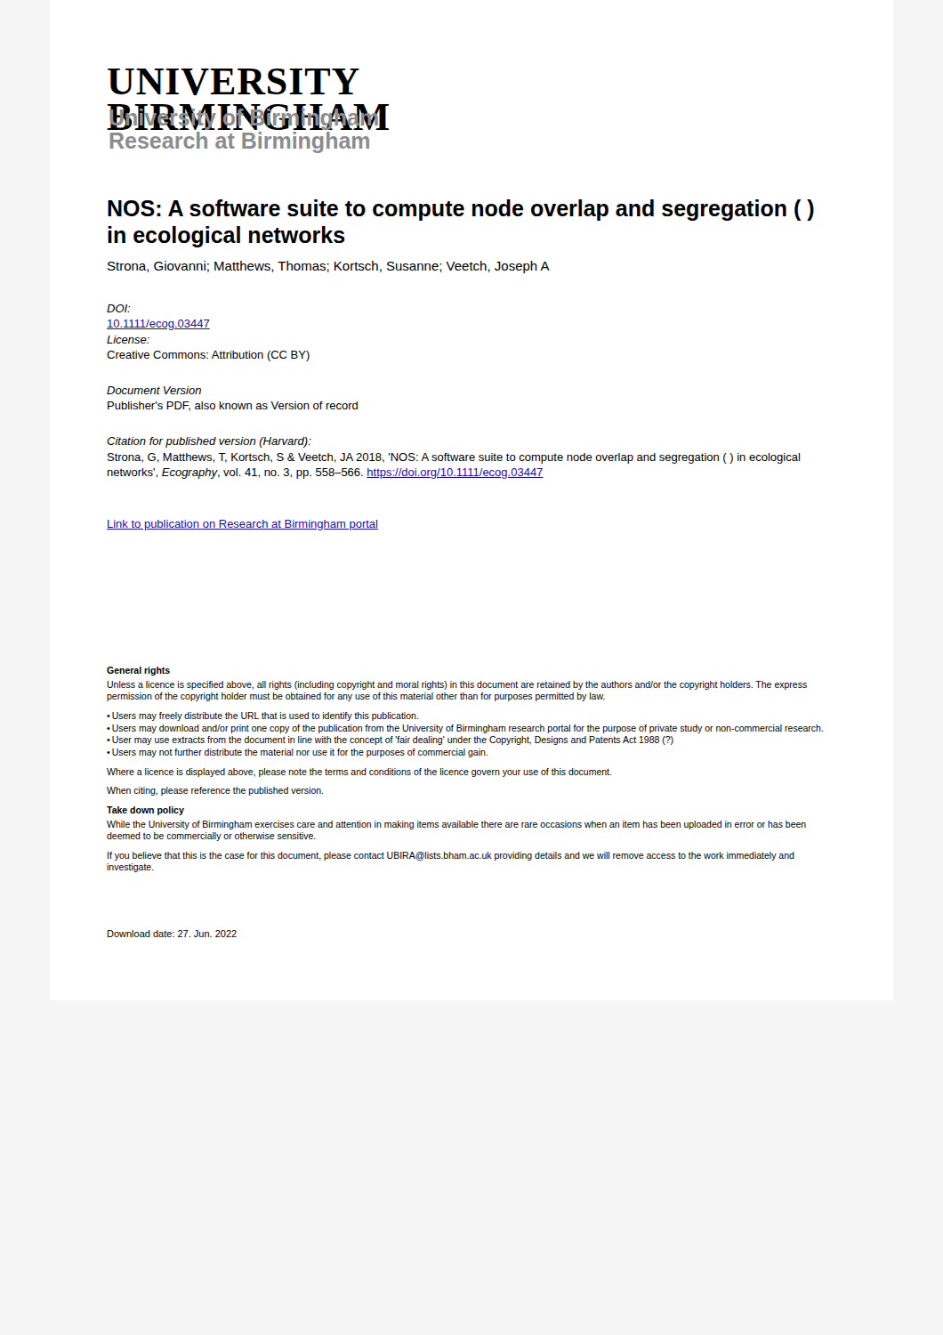UNIVERSITYBIRMINGHAM
University of Birmingham Research at Birmingham
NOS: A software suite to compute node overlap and segregation ( ) in ecological networks
Strona, Giovanni; Matthews, Thomas; Kortsch, Susanne; Veetch, Joseph A
DOI:
10.1111/ecog.03447
License:
Creative Commons: Attribution (CC BY)
Document Version
Publisher's PDF, also known as Version of record
Citation for published version (Harvard):
Strona, G, Matthews, T, Kortsch, S & Veetch, JA 2018, 'NOS: A software suite to compute node overlap and segregation ( ) in ecological networks', Ecography, vol. 41, no. 3, pp. 558–566. https://doi.org/10.1111/ecog.03447
Link to publication on Research at Birmingham portal
General rights
Unless a licence is specified above, all rights (including copyright and moral rights) in this document are retained by the authors and/or the copyright holders. The express permission of the copyright holder must be obtained for any use of this material other than for purposes permitted by law.
Users may freely distribute the URL that is used to identify this publication.
Users may download and/or print one copy of the publication from the University of Birmingham research portal for the purpose of private study or non-commercial research.
User may use extracts from the document in line with the concept of 'fair dealing' under the Copyright, Designs and Patents Act 1988 (?)
Users may not further distribute the material nor use it for the purposes of commercial gain.
Where a licence is displayed above, please note the terms and conditions of the licence govern your use of this document.
When citing, please reference the published version.
Take down policy
While the University of Birmingham exercises care and attention in making items available there are rare occasions when an item has been uploaded in error or has been deemed to be commercially or otherwise sensitive.
If you believe that this is the case for this document, please contact UBIRA@lists.bham.ac.uk providing details and we will remove access to the work immediately and investigate.
Download date: 27. Jun. 2022